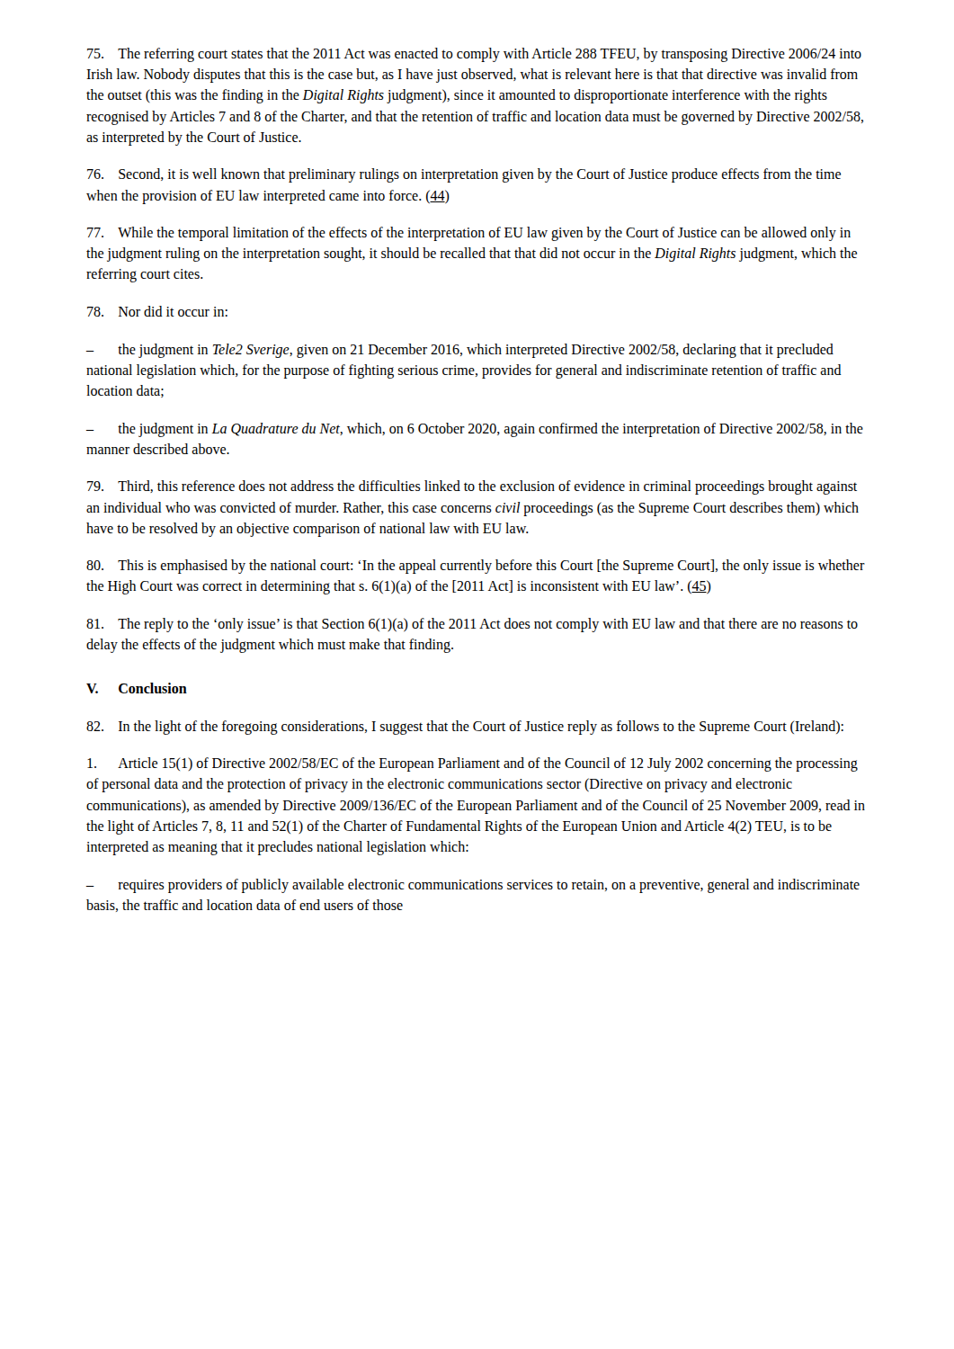75. The referring court states that the 2011 Act was enacted to comply with Article 288 TFEU, by transposing Directive 2006/24 into Irish law. Nobody disputes that this is the case but, as I have just observed, what is relevant here is that that directive was invalid from the outset (this was the finding in the Digital Rights judgment), since it amounted to disproportionate interference with the rights recognised by Articles 7 and 8 of the Charter, and that the retention of traffic and location data must be governed by Directive 2002/58, as interpreted by the Court of Justice.
76. Second, it is well known that preliminary rulings on interpretation given by the Court of Justice produce effects from the time when the provision of EU law interpreted came into force. (44)
77. While the temporal limitation of the effects of the interpretation of EU law given by the Court of Justice can be allowed only in the judgment ruling on the interpretation sought, it should be recalled that that did not occur in the Digital Rights judgment, which the referring court cites.
78. Nor did it occur in:
–the judgment in Tele2 Sverige, given on 21 December 2016, which interpreted Directive 2002/58, declaring that it precluded national legislation which, for the purpose of fighting serious crime, provides for general and indiscriminate retention of traffic and location data;
–the judgment in La Quadrature du Net, which, on 6 October 2020, again confirmed the interpretation of Directive 2002/58, in the manner described above.
79. Third, this reference does not address the difficulties linked to the exclusion of evidence in criminal proceedings brought against an individual who was convicted of murder. Rather, this case concerns civil proceedings (as the Supreme Court describes them) which have to be resolved by an objective comparison of national law with EU law.
80. This is emphasised by the national court: ‘In the appeal currently before this Court [the Supreme Court], the only issue is whether the High Court was correct in determining that s. 6(1)(a) of the [2011 Act] is inconsistent with EU law’. (45)
81. The reply to the ‘only issue’ is that Section 6(1)(a) of the 2011 Act does not comply with EU law and that there are no reasons to delay the effects of the judgment which must make that finding.
V. Conclusion
82. In the light of the foregoing considerations, I suggest that the Court of Justice reply as follows to the Supreme Court (Ireland):
1. Article 15(1) of Directive 2002/58/EC of the European Parliament and of the Council of 12 July 2002 concerning the processing of personal data and the protection of privacy in the electronic communications sector (Directive on privacy and electronic communications), as amended by Directive 2009/136/EC of the European Parliament and of the Council of 25 November 2009, read in the light of Articles 7, 8, 11 and 52(1) of the Charter of Fundamental Rights of the European Union and Article 4(2) TEU, is to be interpreted as meaning that it precludes national legislation which:
–requires providers of publicly available electronic communications services to retain, on a preventive, general and indiscriminate basis, the traffic and location data of end users of those